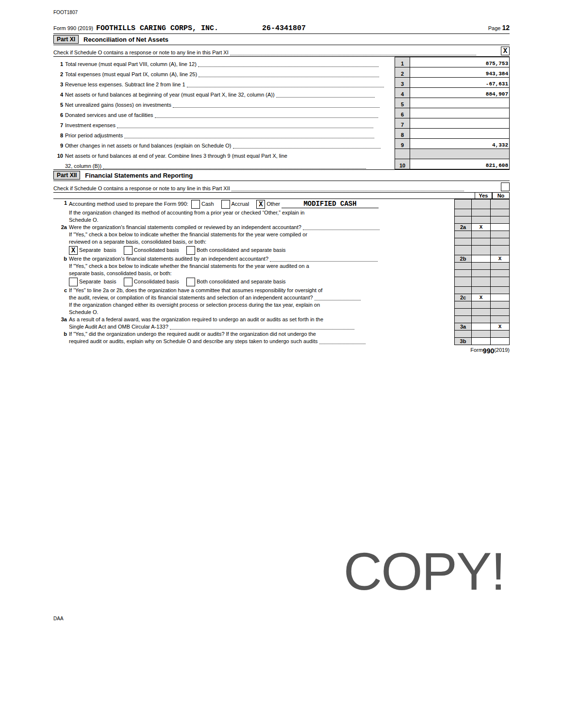FOOT1807
Form 990 (2019) FOOTHILLS CARING CORPS, INC. 26-4341807 Page 12
Part XI Reconciliation of Net Assets
Check if Schedule O contains a response or note to any line in this Part XI
| 1 | Total revenue (must equal Part VIII, column (A), line 12) | 1 | 875,753 |
| 2 | Total expenses (must equal Part IX, column (A), line 25) | 2 | 943,384 |
| 3 | Revenue less expenses. Subtract line 2 from line 1 | 3 | -67,631 |
| 4 | Net assets or fund balances at beginning of year (must equal Part X, line 32, column (A)) | 4 | 884,907 |
| 5 | Net unrealized gains (losses) on investments | 5 | |
| 6 | Donated services and use of facilities | 6 | |
| 7 | Investment expenses | 7 | |
| 8 | Prior period adjustments | 8 | |
| 9 | Other changes in net assets or fund balances (explain on Schedule O) | 9 | 4,332 |
| 10 | Net assets or fund balances at end of year. Combine lines 3 through 9 (must equal Part X, line | | |
| | 32, column (B)) | 10 | 821,608 |
Part XII Financial Statements and Reporting
Check if Schedule O contains a response or note to any line in this Part XII
Yes
No
| 1 | Accounting method used to prepare the Form 990: Cash Accrual Other MODIFIED CASH | | | |
| | If the organization changed its method of accounting from a prior year or checked “Other,” explain in | | | |
| | Schedule O. | | | |
| 2a | Were the organization's financial statements compiled or reviewed by an independent accountant? | 2a | X | |
| | If "Yes," check a box below to indicate whether the financial statements for the year were compiled or | | | |
| | reviewed on a separate basis, consolidated basis, or both: | | | |
| | Separate basis Consolidated basis Both consolidated and separate basis | | | |
| b | Were the organization's financial statements audited by an independent accountant? | 2b | | X |
| | If "Yes," check a box below to indicate whether the financial statements for the year were audited on a | | | |
| | separate basis, consolidated basis, or both: | | | |
| | Separate basis Consolidated basis Both consolidated and separate basis | | | |
| c | If “Yes” to line 2a or 2b, does the organization have a committee that assumes responsibility for oversight of | | | |
| | the audit, review, or compilation of its financial statements and selection of an independent accountant? | 2c | X | |
| | If the organization changed either its oversight process or selection process during the tax year, explain on | | | |
| | Schedule O. | | | |
| 3a | As a result of a federal award, was the organization required to undergo an audit or audits as set forth in the | | | |
| | Single Audit Act and OMB Circular A-133? | 3a | | X |
| b | If "Yes," did the organization undergo the required audit or audits? If the organization did not undergo the | | | |
| | required audit or audits, explain why on Schedule O and describe any steps taken to undergo such audits | 3b | | |
Form 990 (2019)
COPY!
DAA